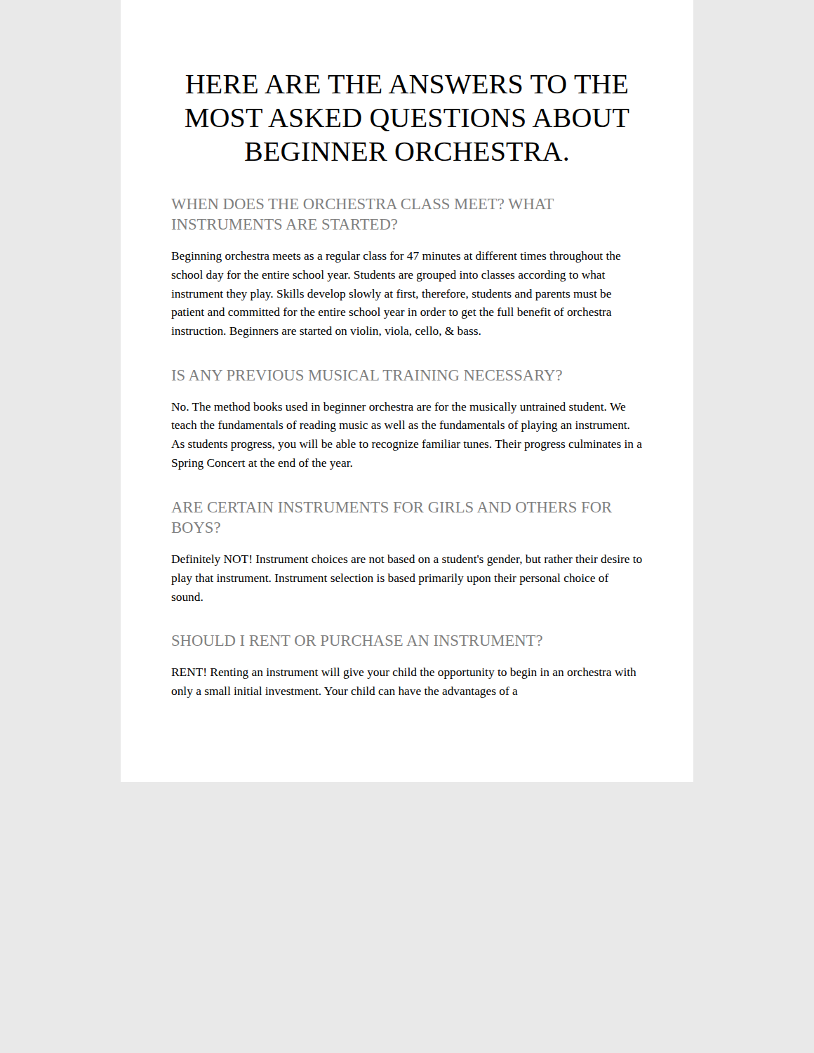HERE ARE THE ANSWERS TO THE MOST ASKED QUESTIONS ABOUT BEGINNER ORCHESTRA.
WHEN DOES THE ORCHESTRA CLASS MEET? WHAT INSTRUMENTS ARE STARTED?
Beginning orchestra meets as a regular class for 47 minutes at different times throughout the school day for the entire school year. Students are grouped into classes according to what instrument they play. Skills develop slowly at first, therefore, students and parents must be patient and committed for the entire school year in order to get the full benefit of orchestra instruction. Beginners are started on violin, viola, cello, & bass.
IS ANY PREVIOUS MUSICAL TRAINING NECESSARY?
No. The method books used in beginner orchestra are for the musically untrained student. We teach the fundamentals of reading music as well as the fundamentals of playing an instrument. As students progress, you will be able to recognize familiar tunes. Their progress culminates in a Spring Concert at the end of the year.
ARE CERTAIN INSTRUMENTS FOR GIRLS AND OTHERS FOR BOYS?
Definitely NOT! Instrument choices are not based on a student's gender, but rather their desire to play that instrument. Instrument selection is based primarily upon their personal choice of sound.
SHOULD I RENT OR PURCHASE AN INSTRUMENT?
RENT! Renting an instrument will give your child the opportunity to begin in an orchestra with only a small initial investment. Your child can have the advantages of a